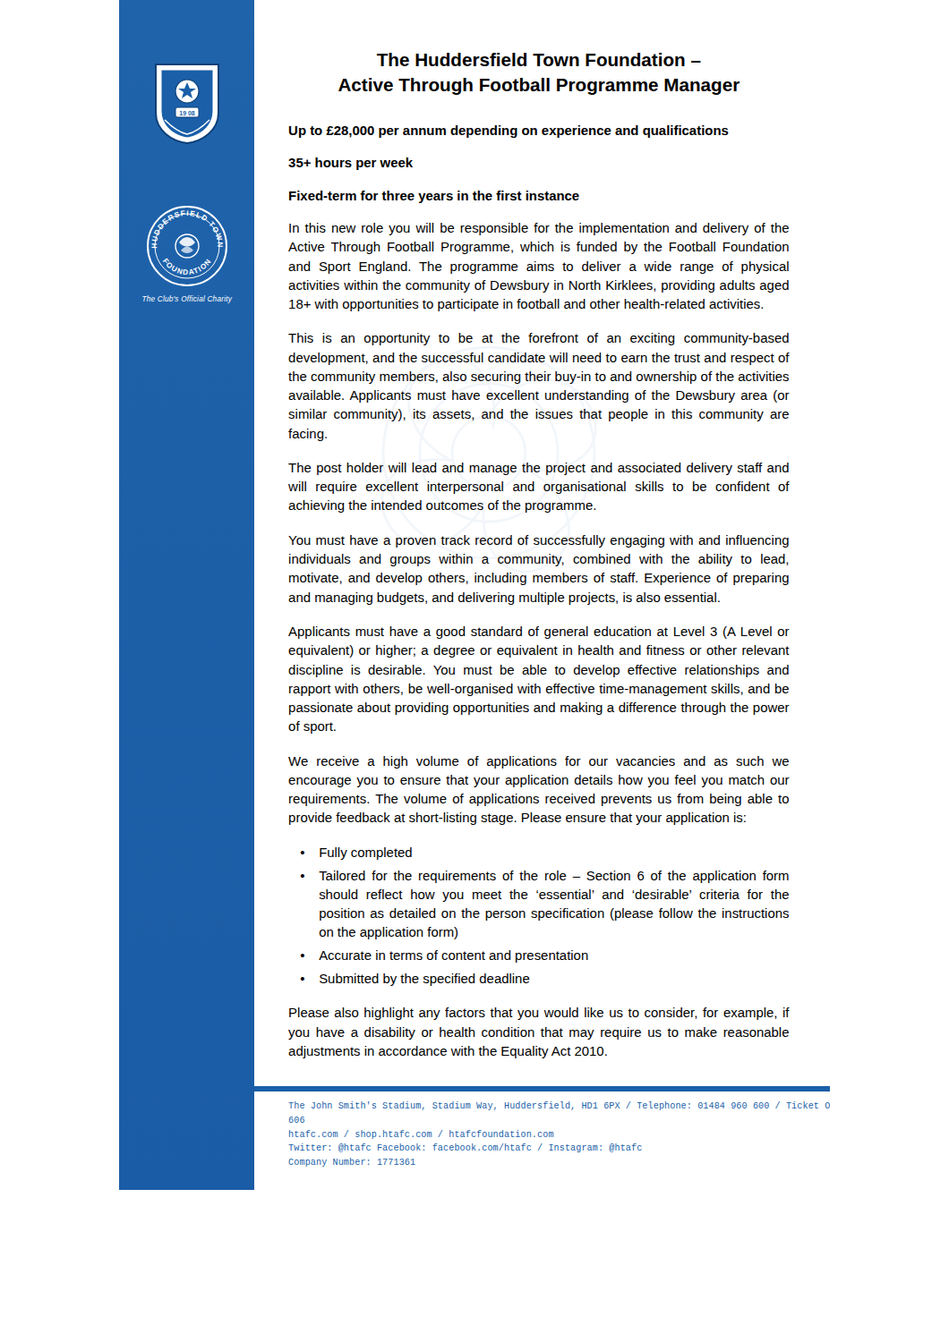19 08
HUDDERSFIELD TOWN FOUNDATION
The Club's Official Charity
The Huddersfield Town Foundation –
Active Through Football Programme Manager
Up to £28,000 per annum depending on experience and qualifications
35+ hours per week
Fixed-term for three years in the first instance
In this new role you will be responsible for the implementation and delivery of the Active Through Football Programme, which is funded by the Football Foundation and Sport England. The programme aims to deliver a wide range of physical activities within the community of Dewsbury in North Kirklees, providing adults aged 18+ with opportunities to participate in football and other health-related activities.
This is an opportunity to be at the forefront of an exciting community-based development, and the successful candidate will need to earn the trust and respect of the community members, also securing their buy-in to and ownership of the activities available. Applicants must have excellent understanding of the Dewsbury area (or similar community), its assets, and the issues that people in this community are facing.
The post holder will lead and manage the project and associated delivery staff and will require excellent interpersonal and organisational skills to be confident of achieving the intended outcomes of the programme.
You must have a proven track record of successfully engaging with and influencing individuals and groups within a community, combined with the ability to lead, motivate, and develop others, including members of staff. Experience of preparing and managing budgets, and delivering multiple projects, is also essential.
Applicants must have a good standard of general education at Level 3 (A Level or equivalent) or higher; a degree or equivalent in health and fitness or other relevant discipline is desirable. You must be able to develop effective relationships and rapport with others, be well-organised with effective time-management skills, and be passionate about providing opportunities and making a difference through the power of sport.
We receive a high volume of applications for our vacancies and as such we encourage you to ensure that your application details how you feel you match our requirements. The volume of applications received prevents us from being able to provide feedback at short-listing stage. Please ensure that your application is:
Fully completed
Tailored for the requirements of the role – Section 6 of the application form should reflect how you meet the ‘essential’ and ‘desirable’ criteria for the position as detailed on the person specification (please follow the instructions on the application form)
Accurate in terms of content and presentation
Submitted by the specified deadline
Please also highlight any factors that you would like us to consider, for example, if you have a disability or health condition that may require us to make reasonable adjustments in accordance with the Equality Act 2010.
The John Smith's Stadium, Stadium Way, Huddersfield, HD1 6PX / Telephone: 01484 960 600 / Ticket Office: 01484 960 606
htafc.com / shop.htafc.com / htafcfoundation.com
Twitter: @htafc Facebook: facebook.com/htafc / Instagram: @htafc
Company Number: 1771361